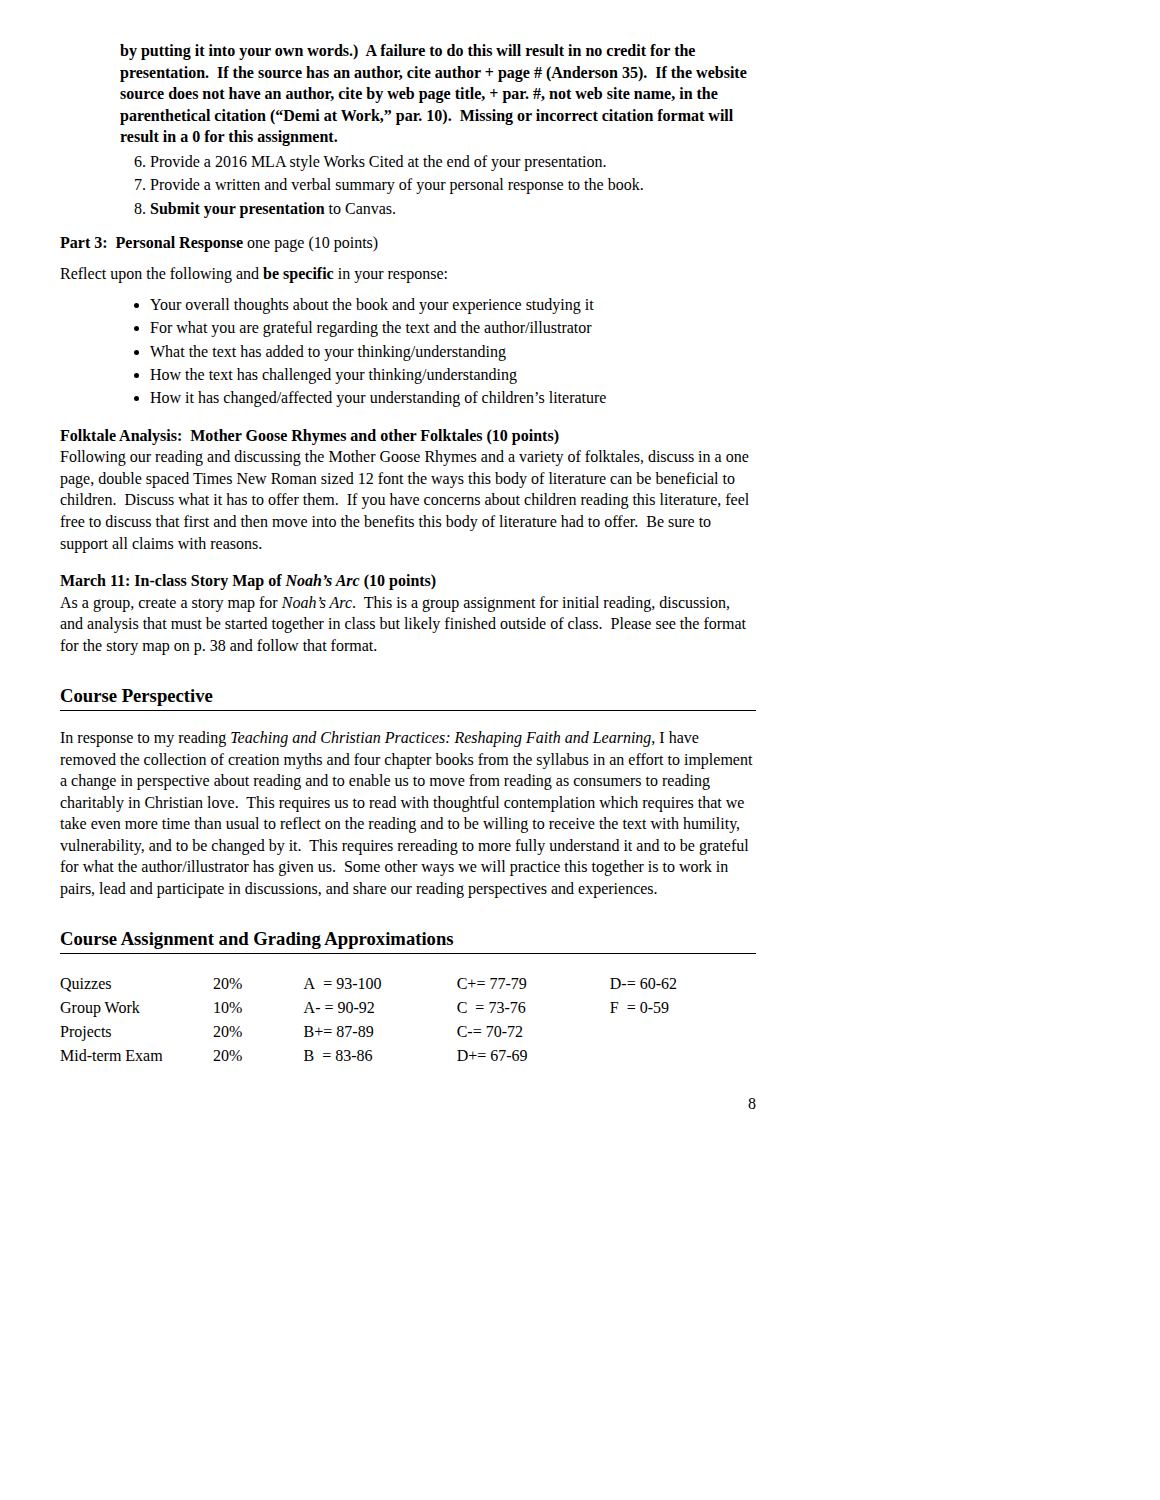by putting it into your own words.) A failure to do this will result in no credit for the presentation. If the source has an author, cite author + page # (Anderson 35). If the website source does not have an author, cite by web page title, + par. #, not web site name, in the parenthetical citation (“Demi at Work,” par. 10). Missing or incorrect citation format will result in a 0 for this assignment.
Provide a 2016 MLA style Works Cited at the end of your presentation.
Provide a written and verbal summary of your personal response to the book.
Submit your presentation to Canvas.
Part 3: Personal Response one page (10 points)
Reflect upon the following and be specific in your response:
Your overall thoughts about the book and your experience studying it
For what you are grateful regarding the text and the author/illustrator
What the text has added to your thinking/understanding
How the text has challenged your thinking/understanding
How it has changed/affected your understanding of children’s literature
Folktale Analysis: Mother Goose Rhymes and other Folktales (10 points)
Following our reading and discussing the Mother Goose Rhymes and a variety of folktales, discuss in a one page, double spaced Times New Roman sized 12 font the ways this body of literature can be beneficial to children. Discuss what it has to offer them. If you have concerns about children reading this literature, feel free to discuss that first and then move into the benefits this body of literature had to offer. Be sure to support all claims with reasons.
March 11: In-class Story Map of Noah’s Arc (10 points)
As a group, create a story map for Noah’s Arc. This is a group assignment for initial reading, discussion, and analysis that must be started together in class but likely finished outside of class. Please see the format for the story map on p. 38 and follow that format.
Course Perspective
In response to my reading Teaching and Christian Practices: Reshaping Faith and Learning, I have removed the collection of creation myths and four chapter books from the syllabus in an effort to implement a change in perspective about reading and to enable us to move from reading as consumers to reading charitably in Christian love. This requires us to read with thoughtful contemplation which requires that we take even more time than usual to reflect on the reading and to be willing to receive the text with humility, vulnerability, and to be changed by it. This requires rereading to more fully understand it and to be grateful for what the author/illustrator has given us. Some other ways we will practice this together is to work in pairs, lead and participate in discussions, and share our reading perspectives and experiences.
Course Assignment and Grading Approximations
| Quizzes | 20% | A = 93-100 | C+= 77-79 | D-= 60-62 |
| Group Work | 10% | A- = 90-92 | C = 73-76 | F = 0-59 |
| Projects | 20% | B+= 87-89 | C-= 70-72 | |
| Mid-term Exam | 20% | B = 83-86 | D+= 67-69 | |
8